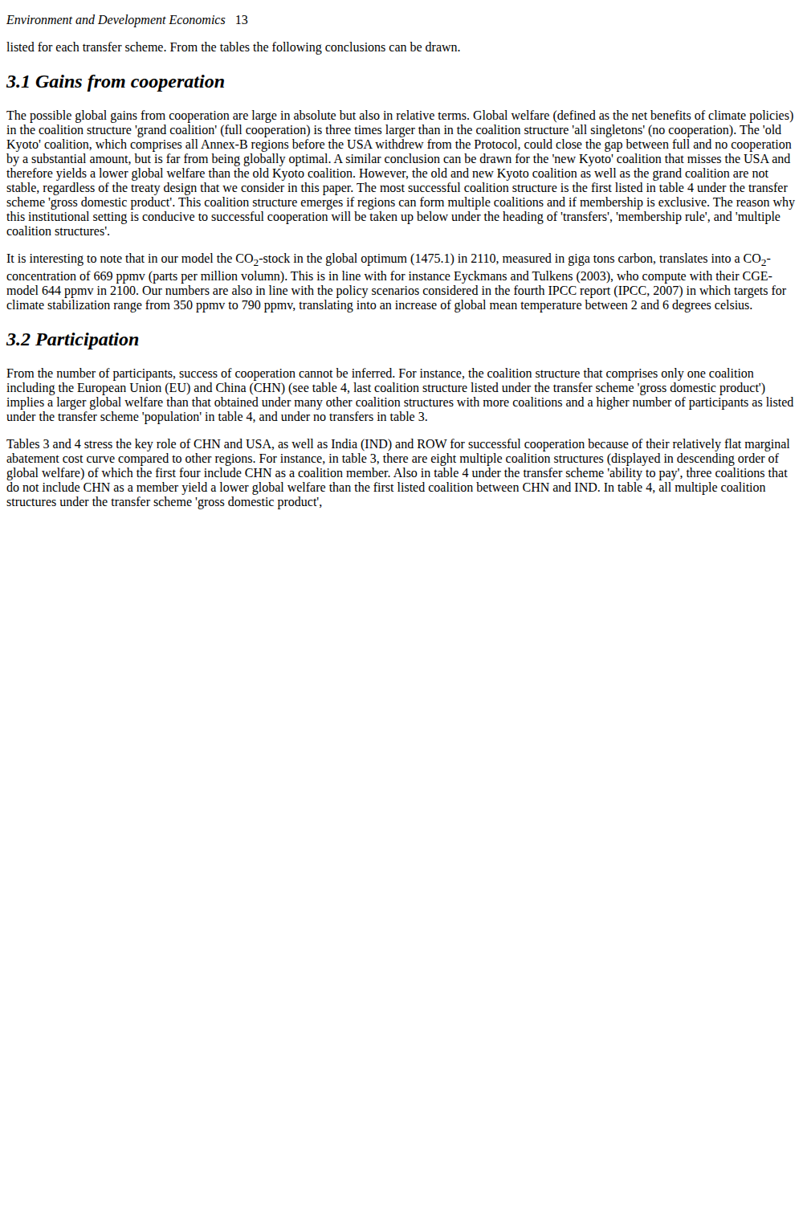Environment and Development Economics 13
listed for each transfer scheme. From the tables the following conclusions can be drawn.
3.1 Gains from cooperation
The possible global gains from cooperation are large in absolute but also in relative terms. Global welfare (defined as the net benefits of climate policies) in the coalition structure 'grand coalition' (full cooperation) is three times larger than in the coalition structure 'all singletons' (no cooperation). The 'old Kyoto' coalition, which comprises all Annex-B regions before the USA withdrew from the Protocol, could close the gap between full and no cooperation by a substantial amount, but is far from being globally optimal. A similar conclusion can be drawn for the 'new Kyoto' coalition that misses the USA and therefore yields a lower global welfare than the old Kyoto coalition. However, the old and new Kyoto coalition as well as the grand coalition are not stable, regardless of the treaty design that we consider in this paper. The most successful coalition structure is the first listed in table 4 under the transfer scheme 'gross domestic product'. This coalition structure emerges if regions can form multiple coalitions and if membership is exclusive. The reason why this institutional setting is conducive to successful cooperation will be taken up below under the heading of 'transfers', 'membership rule', and 'multiple coalition structures'.
It is interesting to note that in our model the CO2-stock in the global optimum (1475.1) in 2110, measured in giga tons carbon, translates into a CO2-concentration of 669 ppmv (parts per million volumn). This is in line with for instance Eyckmans and Tulkens (2003), who compute with their CGE-model 644 ppmv in 2100. Our numbers are also in line with the policy scenarios considered in the fourth IPCC report (IPCC, 2007) in which targets for climate stabilization range from 350 ppmv to 790 ppmv, translating into an increase of global mean temperature between 2 and 6 degrees celsius.
3.2 Participation
From the number of participants, success of cooperation cannot be inferred. For instance, the coalition structure that comprises only one coalition including the European Union (EU) and China (CHN) (see table 4, last coalition structure listed under the transfer scheme 'gross domestic product') implies a larger global welfare than that obtained under many other coalition structures with more coalitions and a higher number of participants as listed under the transfer scheme 'population' in table 4, and under no transfers in table 3.
Tables 3 and 4 stress the key role of CHN and USA, as well as India (IND) and ROW for successful cooperation because of their relatively flat marginal abatement cost curve compared to other regions. For instance, in table 3, there are eight multiple coalition structures (displayed in descending order of global welfare) of which the first four include CHN as a coalition member. Also in table 4 under the transfer scheme 'ability to pay', three coalitions that do not include CHN as a member yield a lower global welfare than the first listed coalition between CHN and IND. In table 4, all multiple coalition structures under the transfer scheme 'gross domestic product',